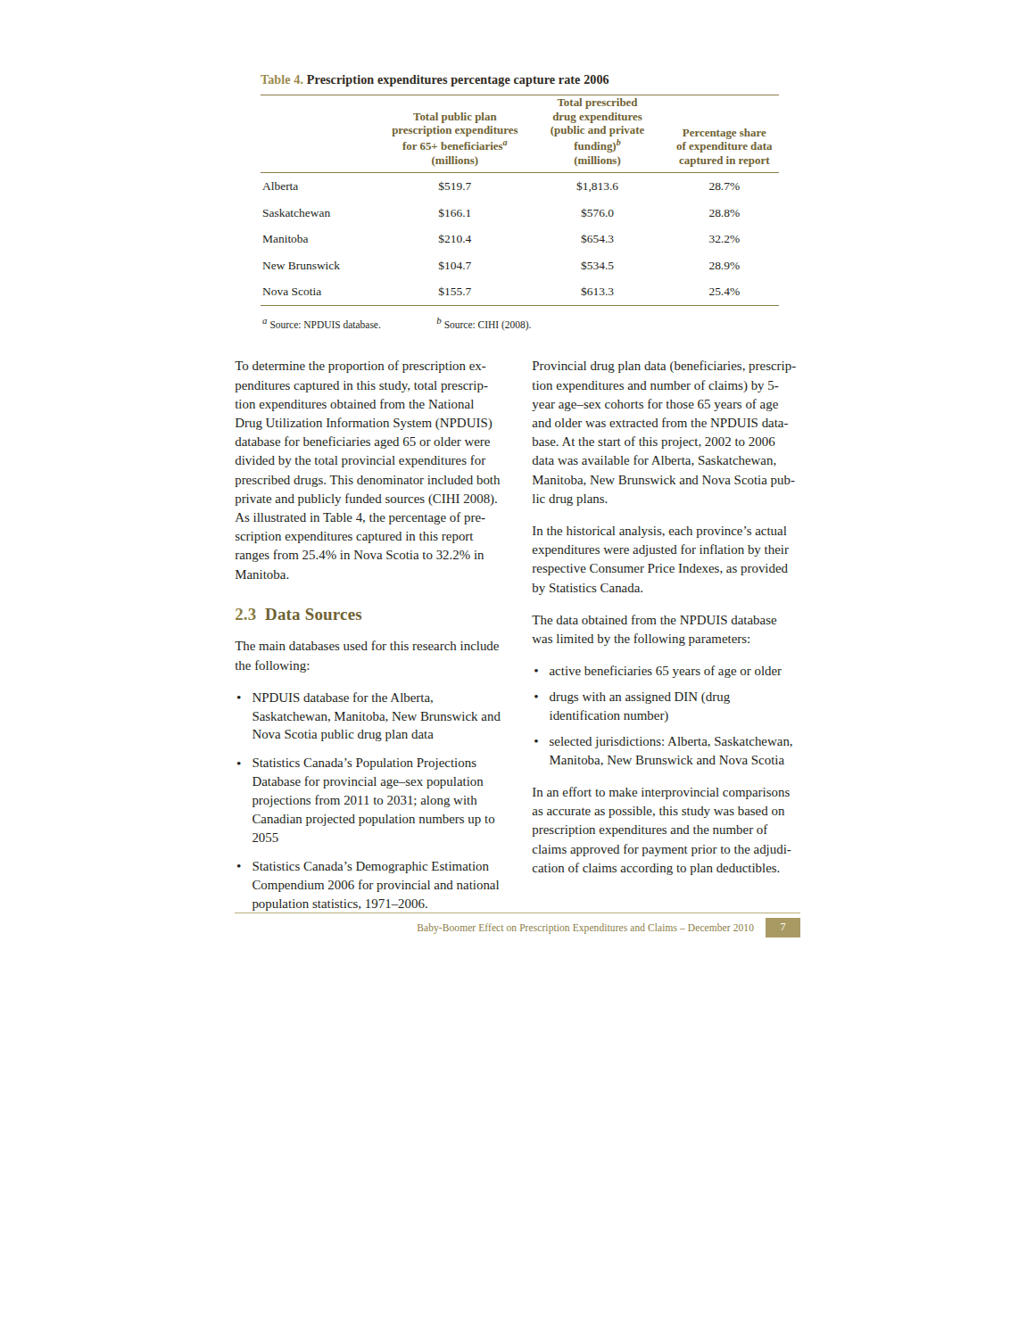Table 4. Prescription expenditures percentage capture rate 2006
| | Total public plan prescription expenditures for 65+ beneficiaries a (millions) | Total prescribed drug expenditures (public and private funding) b (millions) | Percentage share of expenditure data captured in report |
| --- | --- | --- | --- |
| Alberta | $519.7 | $1,813.6 | 28.7% |
| Saskatchewan | $166.1 | $576.0 | 28.8% |
| Manitoba | $210.4 | $654.3 | 32.2% |
| New Brunswick | $104.7 | $534.5 | 28.9% |
| Nova Scotia | $155.7 | $613.3 | 25.4% |
a Source: NPDUIS database. b Source: CIHI (2008).
To determine the proportion of prescription expenditures captured in this study, total prescription expenditures obtained from the National Drug Utilization Information System (NPDUIS) database for beneficiaries aged 65 or older were divided by the total provincial expenditures for prescribed drugs. This denominator included both private and publicly funded sources (CIHI 2008). As illustrated in Table 4, the percentage of prescription expenditures captured in this report ranges from 25.4% in Nova Scotia to 32.2% in Manitoba.
2.3 Data Sources
The main databases used for this research include the following:
NPDUIS database for the Alberta, Saskatchewan, Manitoba, New Brunswick and Nova Scotia public drug plan data
Statistics Canada’s Population Projections Database for provincial age–sex population projections from 2011 to 2031; along with Canadian projected population numbers up to 2055
Statistics Canada’s Demographic Estimation Compendium 2006 for provincial and national population statistics, 1971–2006.
Provincial drug plan data (beneficiaries, prescription expenditures and number of claims) by 5-year age–sex cohorts for those 65 years of age and older was extracted from the NPDUIS database. At the start of this project, 2002 to 2006 data was available for Alberta, Saskatchewan, Manitoba, New Brunswick and Nova Scotia public drug plans.
In the historical analysis, each province’s actual expenditures were adjusted for inflation by their respective Consumer Price Indexes, as provided by Statistics Canada.
The data obtained from the NPDUIS database was limited by the following parameters:
active beneficiaries 65 years of age or older
drugs with an assigned DIN (drug identification number)
selected jurisdictions: Alberta, Saskatchewan, Manitoba, New Brunswick and Nova Scotia
In an effort to make interprovincial comparisons as accurate as possible, this study was based on prescription expenditures and the number of claims approved for payment prior to the adjudication of claims according to plan deductibles.
Baby-Boomer Effect on Prescription Expenditures and Claims – December 2010
7